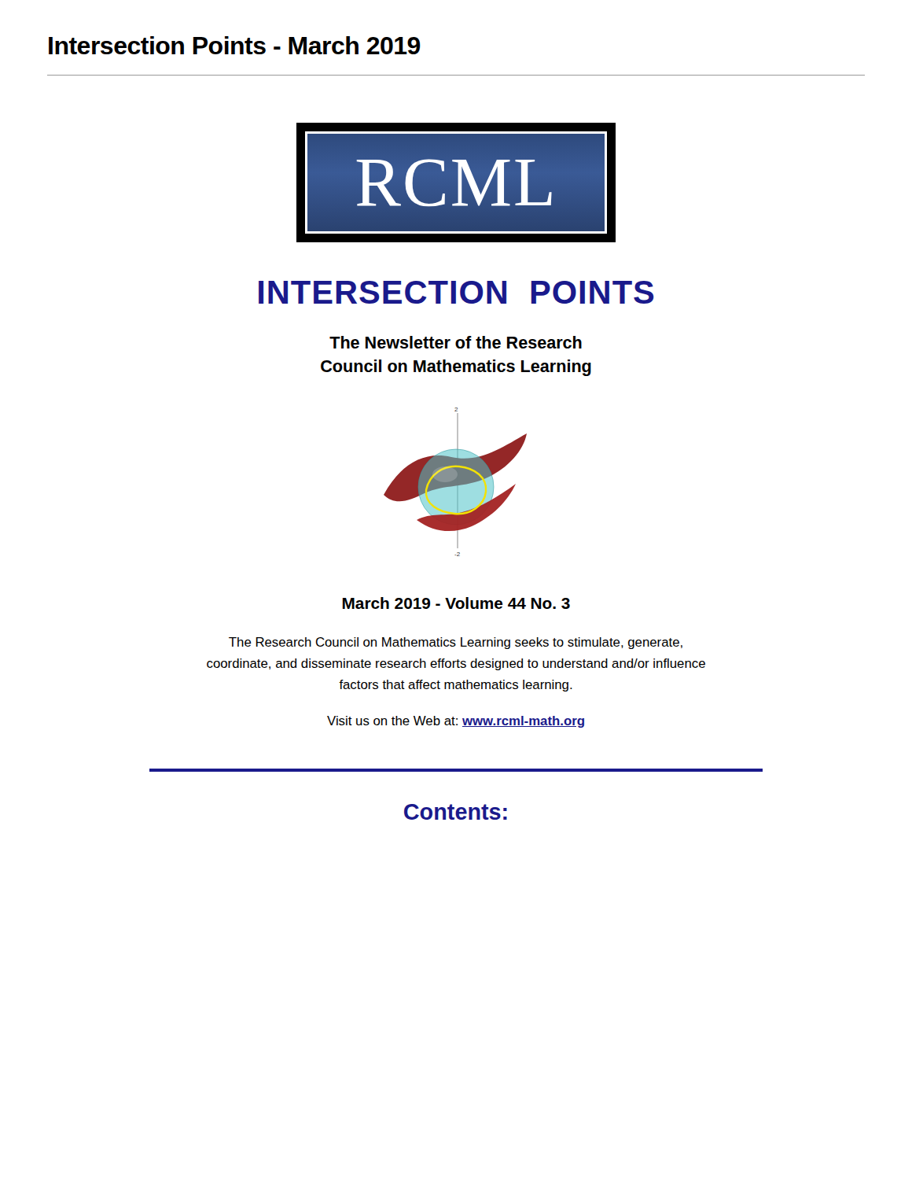Intersection Points - March 2019
RCML
INTERSECTION POINTS
The Newsletter of the Research
Council on Mathematics Learning
2 -2
March 2019 - Volume 44 No. 3
The Research Council on Mathematics Learning seeks to stimulate, generate, coordinate, and disseminate research efforts designed to understand and/or influence factors that affect mathematics learning.
Visit us on the Web at: www.rcml-math.org
Contents: